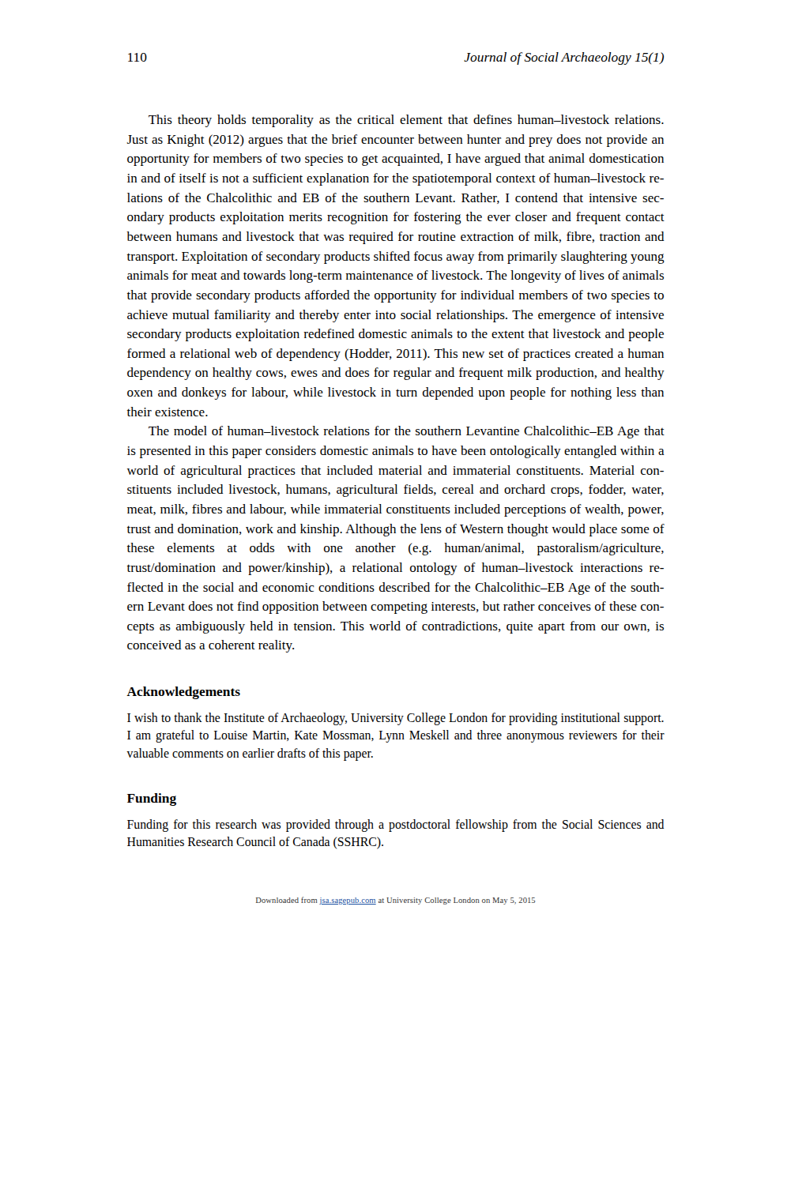110 Journal of Social Archaeology 15(1)
This theory holds temporality as the critical element that defines human–livestock relations. Just as Knight (2012) argues that the brief encounter between hunter and prey does not provide an opportunity for members of two species to get acquainted, I have argued that animal domestication in and of itself is not a sufficient explanation for the spatiotemporal context of human–livestock relations of the Chalcolithic and EB of the southern Levant. Rather, I contend that intensive secondary products exploitation merits recognition for fostering the ever closer and frequent contact between humans and livestock that was required for routine extraction of milk, fibre, traction and transport. Exploitation of secondary products shifted focus away from primarily slaughtering young animals for meat and towards long-term maintenance of livestock. The longevity of lives of animals that provide secondary products afforded the opportunity for individual members of two species to achieve mutual familiarity and thereby enter into social relationships. The emergence of intensive secondary products exploitation redefined domestic animals to the extent that livestock and people formed a relational web of dependency (Hodder, 2011). This new set of practices created a human dependency on healthy cows, ewes and does for regular and frequent milk production, and healthy oxen and donkeys for labour, while livestock in turn depended upon people for nothing less than their existence.
The model of human–livestock relations for the southern Levantine Chalcolithic–EB Age that is presented in this paper considers domestic animals to have been ontologically entangled within a world of agricultural practices that included material and immaterial constituents. Material constituents included livestock, humans, agricultural fields, cereal and orchard crops, fodder, water, meat, milk, fibres and labour, while immaterial constituents included perceptions of wealth, power, trust and domination, work and kinship. Although the lens of Western thought would place some of these elements at odds with one another (e.g. human/animal, pastoralism/agriculture, trust/domination and power/kinship), a relational ontology of human–livestock interactions reflected in the social and economic conditions described for the Chalcolithic–EB Age of the southern Levant does not find opposition between competing interests, but rather conceives of these concepts as ambiguously held in tension. This world of contradictions, quite apart from our own, is conceived as a coherent reality.
Acknowledgements
I wish to thank the Institute of Archaeology, University College London for providing institutional support. I am grateful to Louise Martin, Kate Mossman, Lynn Meskell and three anonymous reviewers for their valuable comments on earlier drafts of this paper.
Funding
Funding for this research was provided through a postdoctoral fellowship from the Social Sciences and Humanities Research Council of Canada (SSHRC).
Downloaded from jsa.sagepub.com at University College London on May 5, 2015